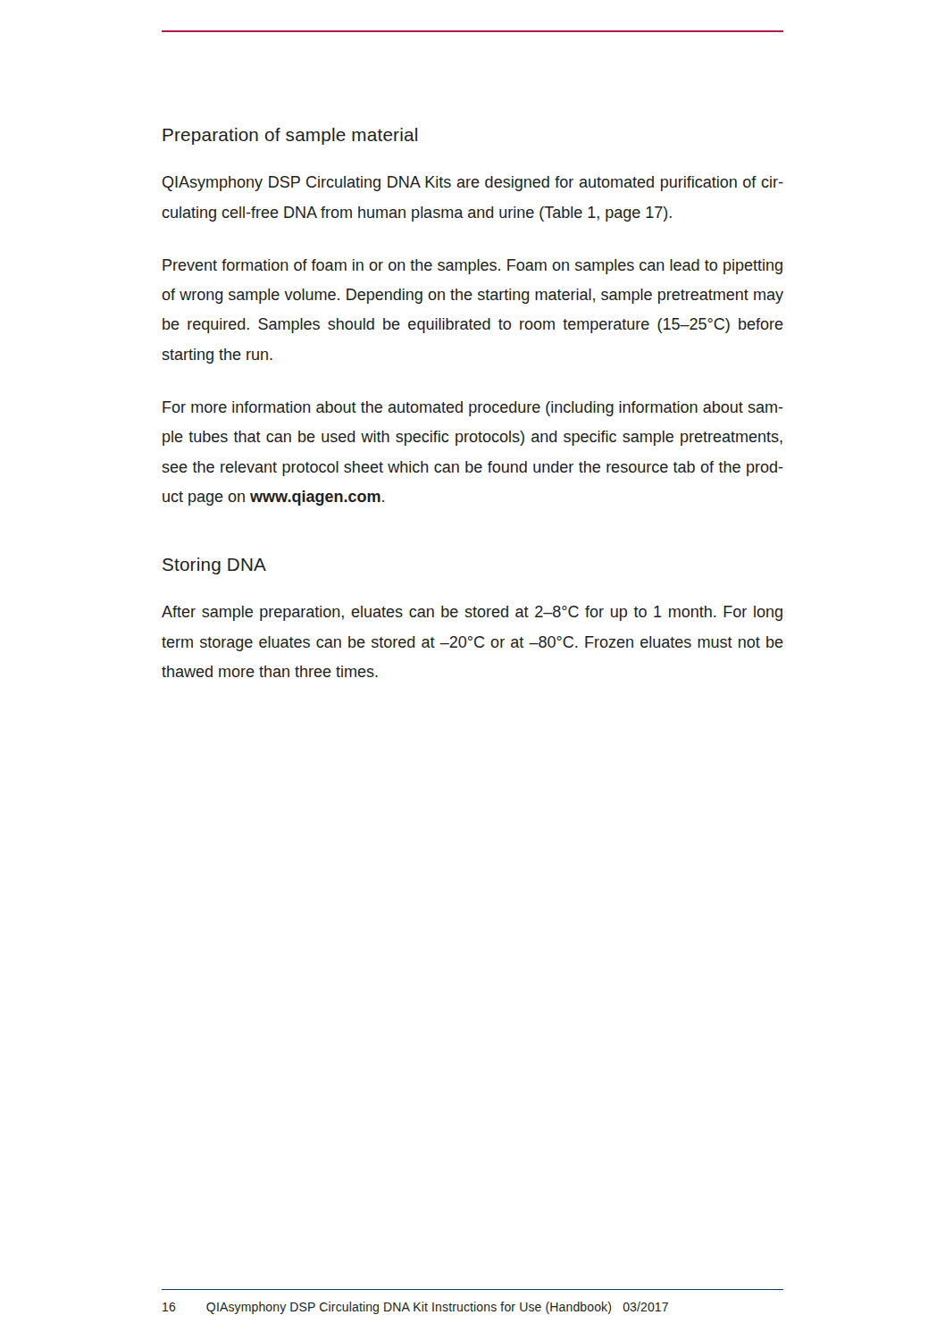Preparation of sample material
QIAsymphony DSP Circulating DNA Kits are designed for automated purification of circulating cell-free DNA from human plasma and urine (Table 1, page 17).
Prevent formation of foam in or on the samples. Foam on samples can lead to pipetting of wrong sample volume. Depending on the starting material, sample pretreatment may be required. Samples should be equilibrated to room temperature (15–25°C) before starting the run.
For more information about the automated procedure (including information about sample tubes that can be used with specific protocols) and specific sample pretreatments, see the relevant protocol sheet which can be found under the resource tab of the product page on www.qiagen.com.
Storing DNA
After sample preparation, eluates can be stored at 2–8°C for up to 1 month. For long term storage eluates can be stored at –20°C or at –80°C. Frozen eluates must not be thawed more than three times.
16 QIAsymphony DSP Circulating DNA Kit Instructions for Use (Handbook) 03/2017